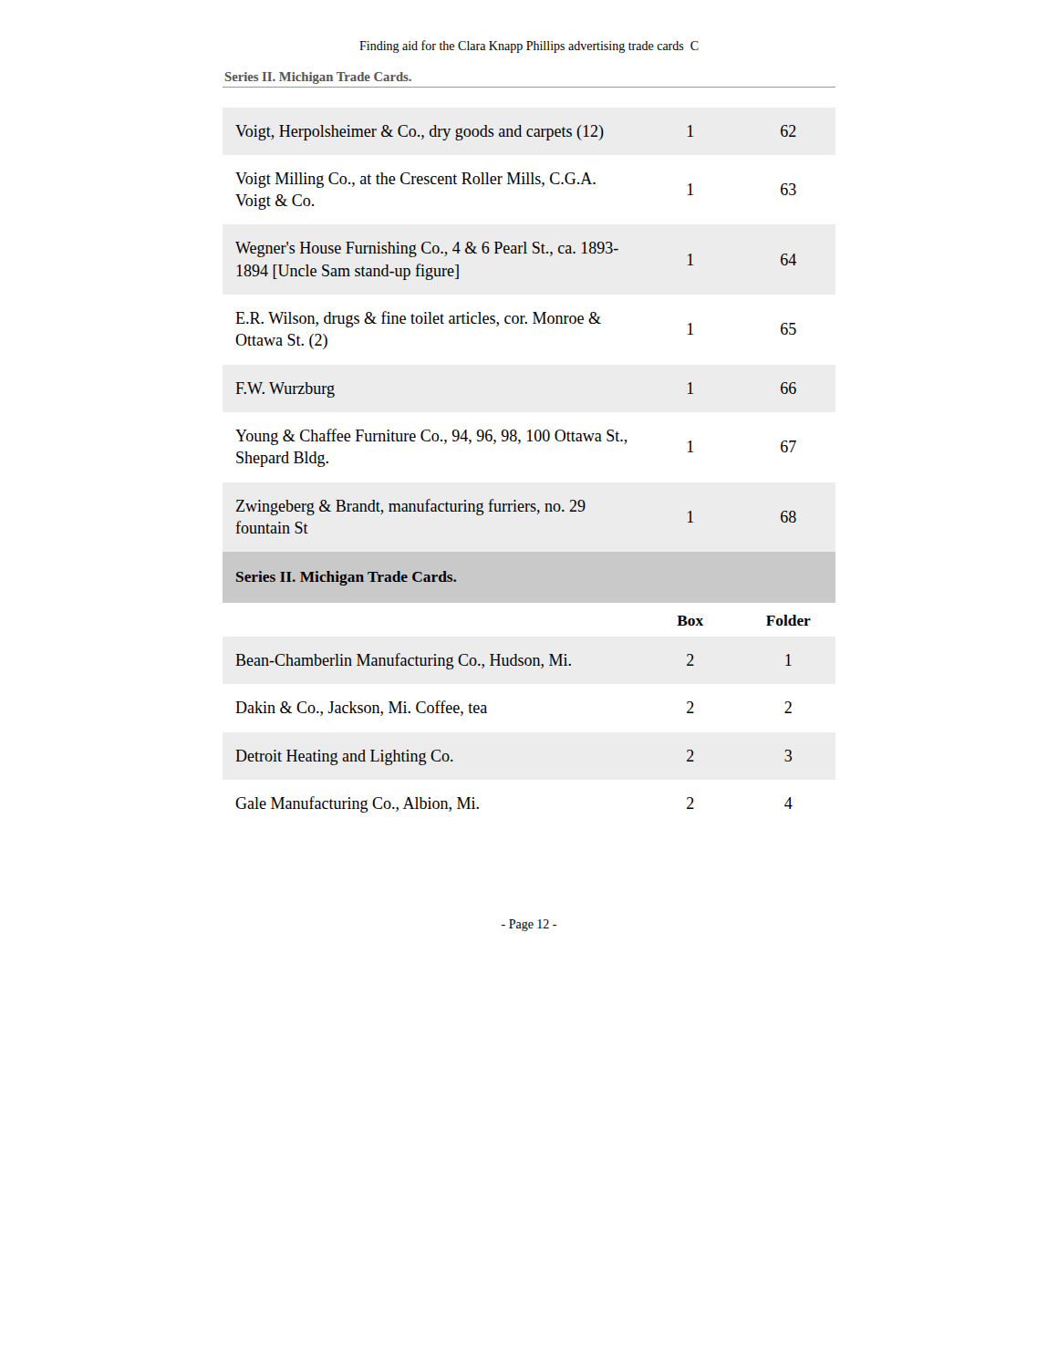Finding aid for the Clara Knapp Phillips advertising trade cards C
Series II. Michigan Trade Cards.
| Voigt, Herpolsheimer & Co., dry goods and carpets (12) | 1 | 62 |
| Voigt Milling Co., at the Crescent Roller Mills, C.G.A. Voigt & Co. | 1 | 63 |
| Wegner's House Furnishing Co., 4 & 6 Pearl St., ca. 1893-1894 [Uncle Sam stand-up figure] | 1 | 64 |
| E.R. Wilson, drugs & fine toilet articles, cor. Monroe & Ottawa St. (2) | 1 | 65 |
| F.W. Wurzburg | 1 | 66 |
| Young & Chaffee Furniture Co., 94, 96, 98, 100 Ottawa St., Shepard Bldg. | 1 | 67 |
| Zwingeberg & Brandt, manufacturing furriers, no. 29 fountain St | 1 | 68 |
| Series II. Michigan Trade Cards. |
| | Box | Folder |
| Bean-Chamberlin Manufacturing Co., Hudson, Mi. | 2 | 1 |
| Dakin & Co., Jackson, Mi. Coffee, tea | 2 | 2 |
| Detroit Heating and Lighting Co. | 2 | 3 |
| Gale Manufacturing Co., Albion, Mi. | 2 | 4 |
- Page 12 -